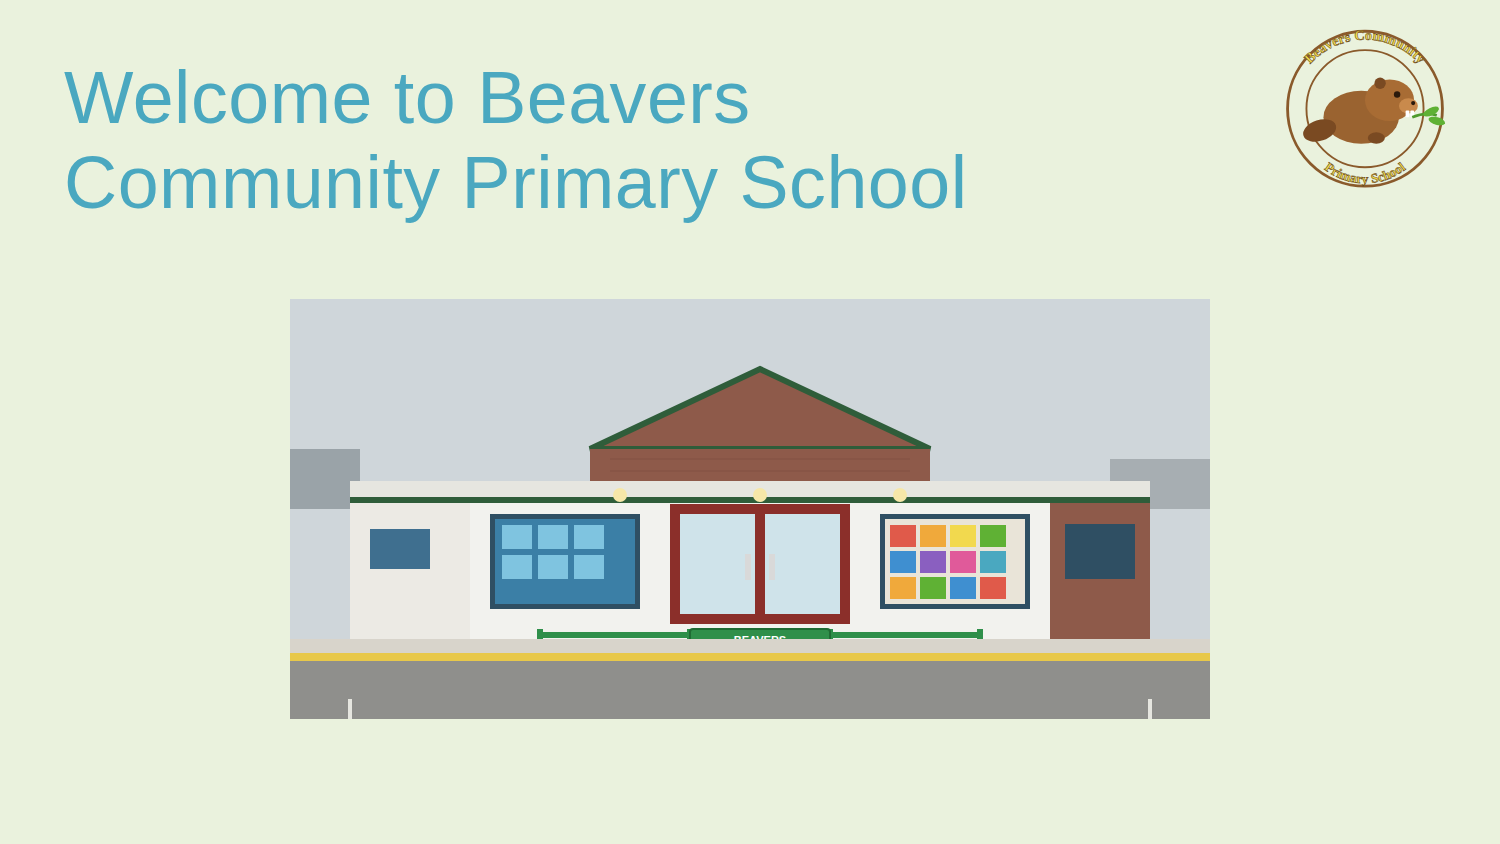Beavers Community Primary School logo A cartoon beaver holding a green twig, encircled by the words Beavers Community Primary School. Beavers Community Primary School
Welcome to Beavers Community Primary School
Photograph of the school main entrance A single-storey white building with a pitched brick gable, green-trimmed roof, red-framed glass doors, colourful children's artwork displayed in the windows, green handrails and a green sign reading Beavers Community Primary School Main Entrance. BEAVERS Community Primary School MAIN ENTRANCE